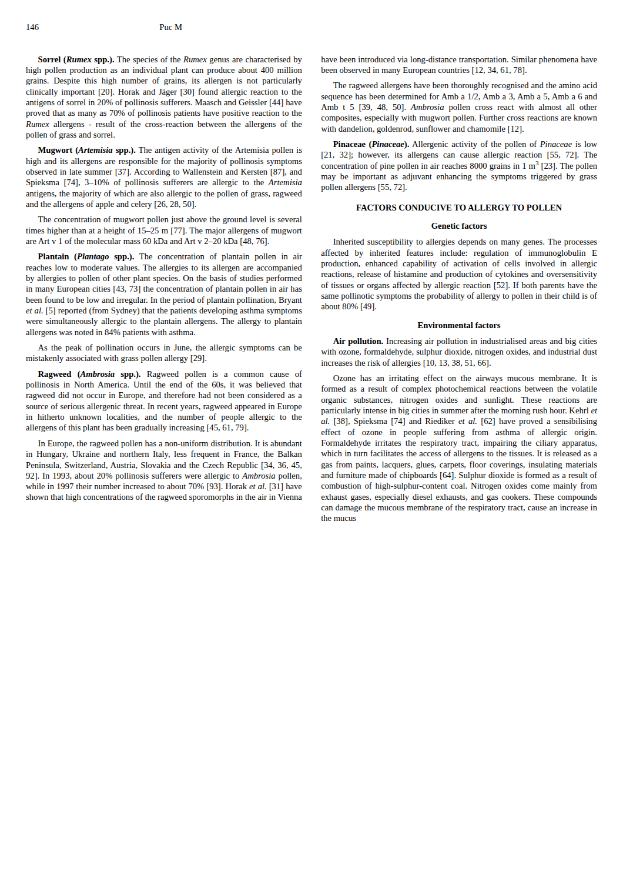146 Puc M
Sorrel (Rumex spp.). The species of the Rumex genus are characterised by high pollen production as an individual plant can produce about 400 million grains. Despite this high number of grains, its allergen is not particularly clinically important [20]. Horak and Jäger [30] found allergic reaction to the antigens of sorrel in 20% of pollinosis sufferers. Maasch and Geissler [44] have proved that as many as 70% of pollinosis patients have positive reaction to the Rumex allergens - result of the cross-reaction between the allergens of the pollen of grass and sorrel.
Mugwort (Artemisia spp.). The antigen activity of the Artemisia pollen is high and its allergens are responsible for the majority of pollinosis symptoms observed in late summer [37]. According to Wallenstein and Kersten [87], and Spieksma [74], 3–10% of pollinosis sufferers are allergic to the Artemisia antigens, the majority of which are also allergic to the pollen of grass, ragweed and the allergens of apple and celery [26, 28, 50].
The concentration of mugwort pollen just above the ground level is several times higher than at a height of 15–25 m [77]. The major allergens of mugwort are Art v 1 of the molecular mass 60 kDa and Art v 2–20 kDa [48, 76].
Plantain (Plantago spp.). The concentration of plantain pollen in air reaches low to moderate values. The allergies to its allergen are accompanied by allergies to pollen of other plant species. On the basis of studies performed in many European cities [43, 73] the concentration of plantain pollen in air has been found to be low and irregular. In the period of plantain pollination, Bryant et al. [5] reported (from Sydney) that the patients developing asthma symptoms were simultaneously allergic to the plantain allergens. The allergy to plantain allergens was noted in 84% patients with asthma.
As the peak of pollination occurs in June, the allergic symptoms can be mistakenly associated with grass pollen allergy [29].
Ragweed (Ambrosia spp.). Ragweed pollen is a common cause of pollinosis in North America. Until the end of the 60s, it was believed that ragweed did not occur in Europe, and therefore had not been considered as a source of serious allergenic threat. In recent years, ragweed appeared in Europe in hitherto unknown localities, and the number of people allergic to the allergens of this plant has been gradually increasing [45, 61, 79].
In Europe, the ragweed pollen has a non-uniform distribution. It is abundant in Hungary, Ukraine and northern Italy, less frequent in France, the Balkan Peninsula, Switzerland, Austria, Slovakia and the Czech Republic [34, 36, 45, 92]. In 1993, about 20% pollinosis sufferers were allergic to Ambrosia pollen, while in 1997 their number increased to about 70% [93]. Horak et al. [31] have shown that high concentrations of the ragweed sporomorphs in the air in Vienna have been introduced via long-distance transportation. Similar phenomena have been observed in many European countries [12, 34, 61, 78].
The ragweed allergens have been thoroughly recognised and the amino acid sequence has been determined for Amb a 1/2, Amb a 3, Amb a 5, Amb a 6 and Amb t 5 [39, 48, 50]. Ambrosia pollen cross react with almost all other composites, especially with mugwort pollen. Further cross reactions are known with dandelion, goldenrod, sunflower and chamomile [12].
Pinaceae (Pinaceae). Allergenic activity of the pollen of Pinaceae is low [21, 32]; however, its allergens can cause allergic reaction [55, 72]. The concentration of pine pollen in air reaches 8000 grains in 1 m3 [23]. The pollen may be important as adjuvant enhancing the symptoms triggered by grass pollen allergens [55, 72].
Factors conducive to allergy to pollen
Genetic factors
Inherited susceptibility to allergies depends on many genes. The processes affected by inherited features include: regulation of immunoglobulin E production, enhanced capability of activation of cells involved in allergic reactions, release of histamine and production of cytokines and oversensitivity of tissues or organs affected by allergic reaction [52]. If both parents have the same pollinotic symptoms the probability of allergy to pollen in their child is of about 80% [49].
Environmental factors
Air pollution. Increasing air pollution in industrialised areas and big cities with ozone, formaldehyde, sulphur dioxide, nitrogen oxides, and industrial dust increases the risk of allergies [10, 13, 38, 51, 66].
Ozone has an irritating effect on the airways mucous membrane. It is formed as a result of complex photochemical reactions between the volatile organic substances, nitrogen oxides and sunlight. These reactions are particularly intense in big cities in summer after the morning rush hour. Kehrl et al. [38], Spieksma [74] and Riediker et al. [62] have proved a sensibilising effect of ozone in people suffering from asthma of allergic origin. Formaldehyde irritates the respiratory tract, impairing the ciliary apparatus, which in turn facilitates the access of allergens to the tissues. It is released as a gas from paints, lacquers, glues, carpets, floor coverings, insulating materials and furniture made of chipboards [64]. Sulphur dioxide is formed as a result of combustion of high-sulphur-content coal. Nitrogen oxides come mainly from exhaust gases, especially diesel exhausts, and gas cookers. These compounds can damage the mucous membrane of the respiratory tract, cause an increase in the mucus